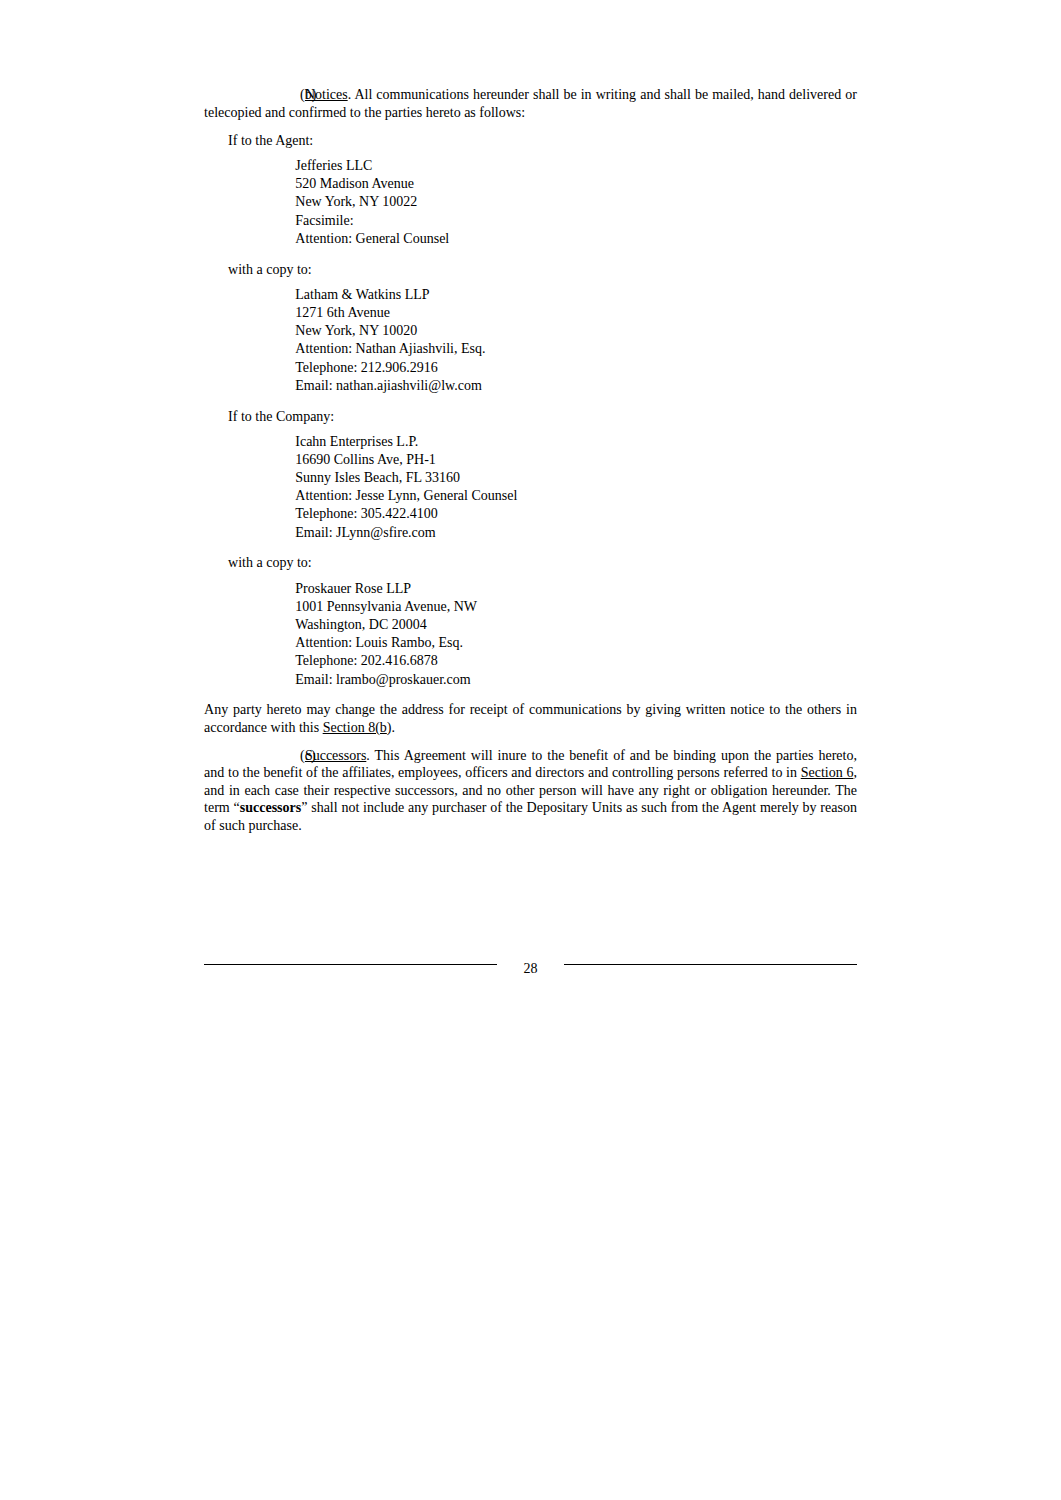(b) Notices. All communications hereunder shall be in writing and shall be mailed, hand delivered or telecopied and confirmed to the parties hereto as follows:
If to the Agent:
Jefferies LLC
520 Madison Avenue
New York, NY 10022
Facsimile:
Attention: General Counsel
with a copy to:
Latham & Watkins LLP
1271 6th Avenue
New York, NY 10020
Attention: Nathan Ajiashvili, Esq.
Telephone: 212.906.2916
Email: nathan.ajiashvili@lw.com
If to the Company:
Icahn Enterprises L.P.
16690 Collins Ave, PH-1
Sunny Isles Beach, FL 33160
Attention: Jesse Lynn, General Counsel
Telephone: 305.422.4100
Email: JLynn@sfire.com
with a copy to:
Proskauer Rose LLP
1001 Pennsylvania Avenue, NW
Washington, DC 20004
Attention: Louis Rambo, Esq.
Telephone: 202.416.6878
Email: lrambo@proskauer.com
Any party hereto may change the address for receipt of communications by giving written notice to the others in accordance with this Section 8(b).
(c) Successors. This Agreement will inure to the benefit of and be binding upon the parties hereto, and to the benefit of the affiliates, employees, officers and directors and controlling persons referred to in Section 6, and in each case their respective successors, and no other person will have any right or obligation hereunder. The term “successors” shall not include any purchaser of the Depositary Units as such from the Agent merely by reason of such purchase.
28